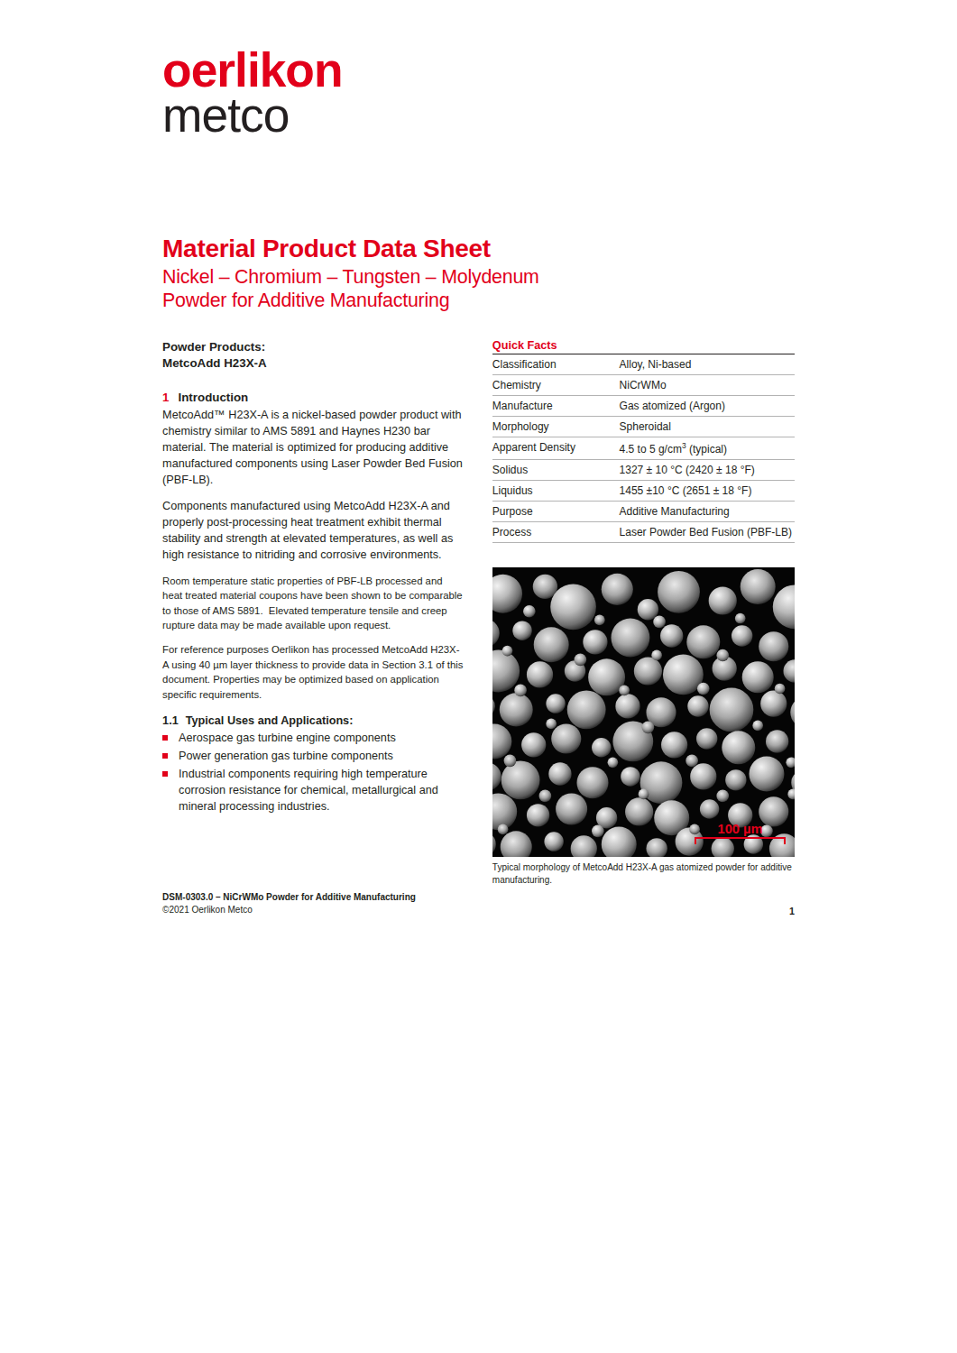oerlikon
metco
Material Product Data Sheet
Nickel – Chromium – Tungsten – Molydenum
Powder for Additive Manufacturing
Powder Products:
MetcoAdd H23X-A
1 Introduction
MetcoAdd™ H23X-A is a nickel-based powder product with chemistry similar to AMS 5891 and Haynes H230 bar material. The material is optimized for producing additive manufactured components using Laser Powder Bed Fusion (PBF-LB).
Components manufactured using MetcoAdd H23X-A and properly post-processing heat treatment exhibit thermal stability and strength at elevated temperatures, as well as high resistance to nitriding and corrosive environments.
Room temperature static properties of PBF-LB processed and heat treated material coupons have been shown to be comparable to those of AMS 5891. Elevated temperature tensile and creep rupture data may be made available upon request.
For reference purposes Oerlikon has processed MetcoAdd H23X-A using 40 µm layer thickness to provide data in Section 3.1 of this document. Properties may be optimized based on application specific requirements.
1.1 Typical Uses and Applications:
Aerospace gas turbine engine components
Power generation gas turbine components
Industrial components requiring high temperature corrosion resistance for chemical, metallurgical and mineral processing industries.
Quick Facts
| Classification | Alloy, Ni-based |
| Chemistry | NiCrWMo |
| Manufacture | Gas atomized (Argon) |
| Morphology | Spheroidal |
| Apparent Density | 4.5 to 5 g/cm 3 (typical) |
| Solidus | 1327 ± 10 °C (2420 ± 18 °F) |
| Liquidus | 1455 ±10 °C (2651 ± 18 °F) |
| Purpose | Additive Manufacturing |
| Process | Laser Powder Bed Fusion (PBF-LB) |
100 µm
Typical morphology of MetcoAdd H23X-A gas atomized powder for additive manufacturing.
DSM-0303.0 – NiCrWMo Powder for Additive Manufacturing
©2021 Oerlikon Metco
1